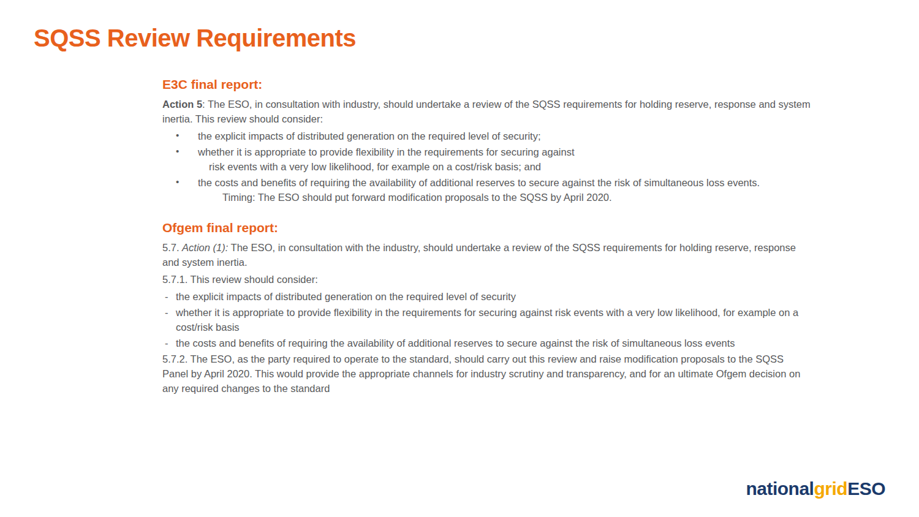SQSS Review Requirements
E3C final report:
Action 5: The ESO, in consultation with industry, should undertake a review of the SQSS requirements for holding reserve, response and system inertia. This review should consider:
the explicit impacts of distributed generation on the required level of security;
whether it is appropriate to provide flexibility in the requirements for securing againstrisk events with a very low likelihood, for example on a cost/risk basis; and
the costs and benefits of requiring the availability of additional reserves to secure against the risk of simultaneous loss events. Timing: The ESO should put forward modification proposals to the SQSS by April 2020.
Ofgem final report:
5.7. Action (1): The ESO, in consultation with the industry, should undertake a review of the SQSS requirements for holding reserve, response and system inertia.
5.7.1. This review should consider:
the explicit impacts of distributed generation on the required level of security
whether it is appropriate to provide flexibility in the requirements for securing against risk events with a very low likelihood, for example on a cost/risk basis
the costs and benefits of requiring the availability of additional reserves to secure against the risk of simultaneous loss events
5.7.2. The ESO, as the party required to operate to the standard, should carry out this review and raise modification proposals to the SQSS Panel by April 2020. This would provide the appropriate channels for industry scrutiny and transparency, and for an ultimate Ofgem decision on any required changes to the standard
national grid ESO